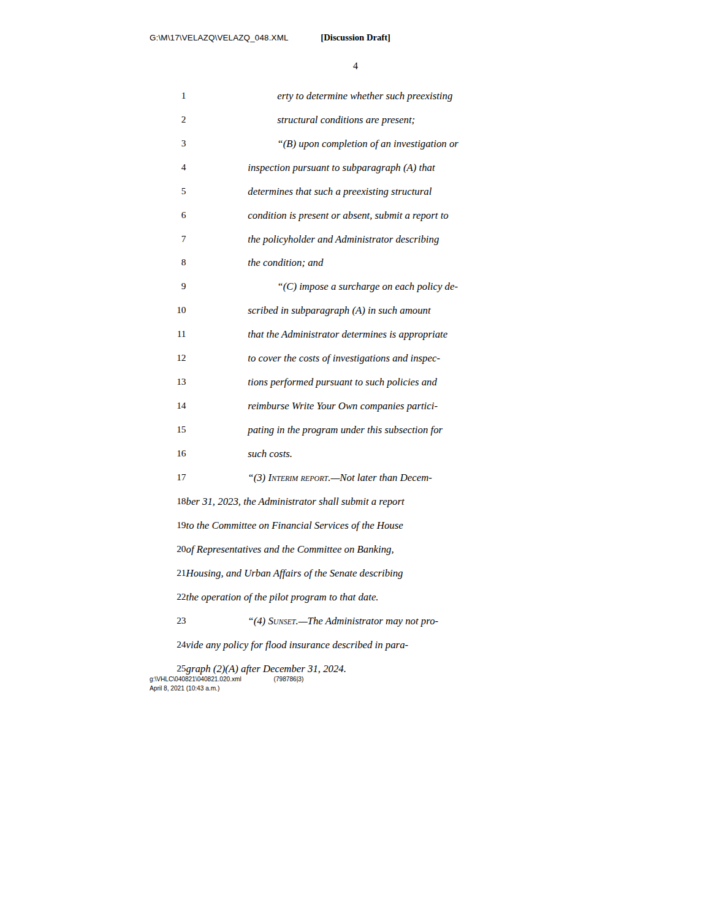G:\M\17\VELAZQ\VELAZQ_048.XML [Discussion Draft]
4
| 1 | erty to determine whether such preexisting |
| 2 | structural conditions are present; |
| 3 | “(B) upon completion of an investigation or |
| 4 | inspection pursuant to subparagraph (A) that |
| 5 | determines that such a preexisting structural |
| 6 | condition is present or absent, submit a report to |
| 7 | the policyholder and Administrator describing |
| 8 | the condition; and |
| 9 | “(C) impose a surcharge on each policy de- |
| 10 | scribed in subparagraph (A) in such amount |
| 11 | that the Administrator determines is appropriate |
| 12 | to cover the costs of investigations and inspec- |
| 13 | tions performed pursuant to such policies and |
| 14 | reimburse Write Your Own companies partici- |
| 15 | pating in the program under this subsection for |
| 16 | such costs. |
| 17 | “(3) Interim report. —Not later than Decem- |
| 18 | ber 31, 2023, the Administrator shall submit a report |
| 19 | to the Committee on Financial Services of the House |
| 20 | of Representatives and the Committee on Banking, |
| 21 | Housing, and Urban Affairs of the Senate describing |
| 22 | the operation of the pilot program to that date. |
| 23 | “(4) Sunset. —The Administrator may not pro- |
| 24 | vide any policy for flood insurance described in para- |
| 25 | graph (2)(A) after December 31, 2024. |
g:\VHLC\040821\040821.020.xml (798786|3)
April 8, 2021 (10:43 a.m.)